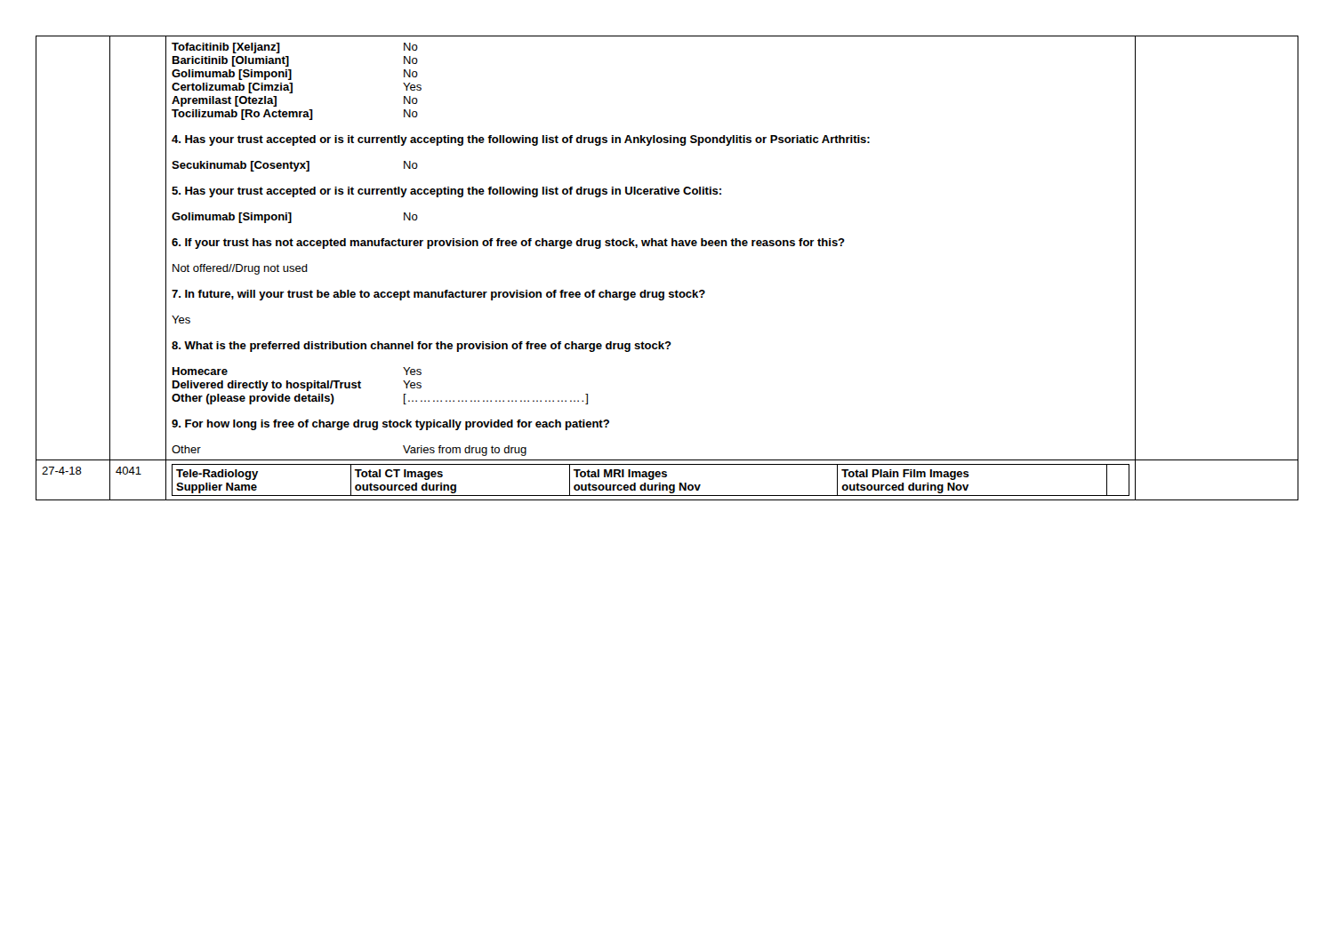| | | Tofacitinib [Xeljanz] No Baricitinib [Olumiant] No Golimumab [Simponi] No Certolizumab [Cimzia] Yes Apremilast [Otezla] No Tocilizumab [Ro Actemra] No 4. Has your trust accepted or is it currently accepting the following list of drugs in Ankylosing Spondylitis or Psoriatic Arthritis: Secukinumab [Cosentyx] No 5. Has your trust accepted or is it currently accepting the following list of drugs in Ulcerative Colitis: Golimumab [Simponi] No 6. If your trust has not accepted manufacturer provision of free of charge drug stock, what have been the reasons for this? Not offered//Drug not used 7. In future, will your trust be able to accept manufacturer provision of free of charge drug stock? Yes 8. What is the preferred distribution channel for the provision of free of charge drug stock? Homecare Yes Delivered directly to hospital/Trust Yes Other (please provide details) […………………………………….] 9. For how long is free of charge drug stock typically provided for each patient? Other Varies from drug to drug | |
| 27-4-18 | 4041 | / Tele-Radiology Supplier Name / Total CT Images outsourced during / Total MRI Images outsourced during Nov / Total Plain Film Images outsourced during Nov / / | |